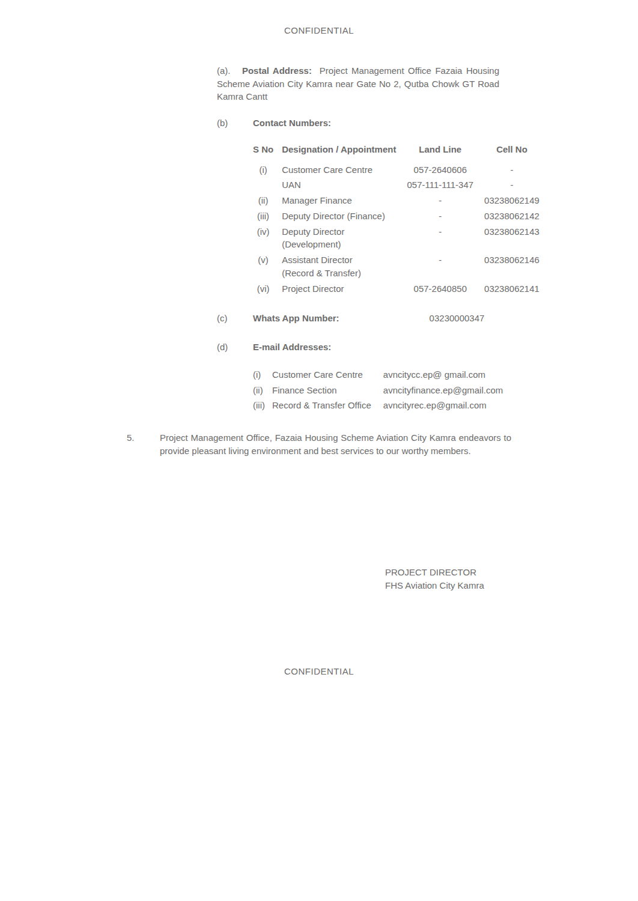CONFIDENTIAL
(a). Postal Address: Project Management Office Fazaia Housing Scheme Aviation City Kamra near Gate No 2, Qutba Chowk GT Road Kamra Cantt
(b)
Contact Numbers:
| S No | Designation / Appointment | Land Line | Cell No |
| --- | --- | --- | --- |
| (i) | Customer Care Centre | 057-2640606 | - |
| | UAN | 057-111-111-347 | - |
| (ii) | Manager Finance | - | 03238062149 |
| (iii) | Deputy Director (Finance) | - | 03238062142 |
| (iv) | Deputy Director (Development) | - | 03238062143 |
| (v) | Assistant Director (Record & Transfer) | - | 03238062146 |
| (vi) | Project Director | 057-2640850 | 03238062141 |
(c)
Whats App Number:
03230000347
(d)
E-mail Addresses:
| (i) | Customer Care Centre | avncitycc.ep@ gmail.com |
| (ii) | Finance Section | avncityfinance.ep@gmail.com |
| (iii) | Record & Transfer Office | avncityrec.ep@gmail.com |
5.
Project Management Office, Fazaia Housing Scheme Aviation City Kamra endeavors to provide pleasant living environment and best services to our worthy members.
PROJECT DIRECTOR
FHS Aviation City Kamra
CONFIDENTIAL